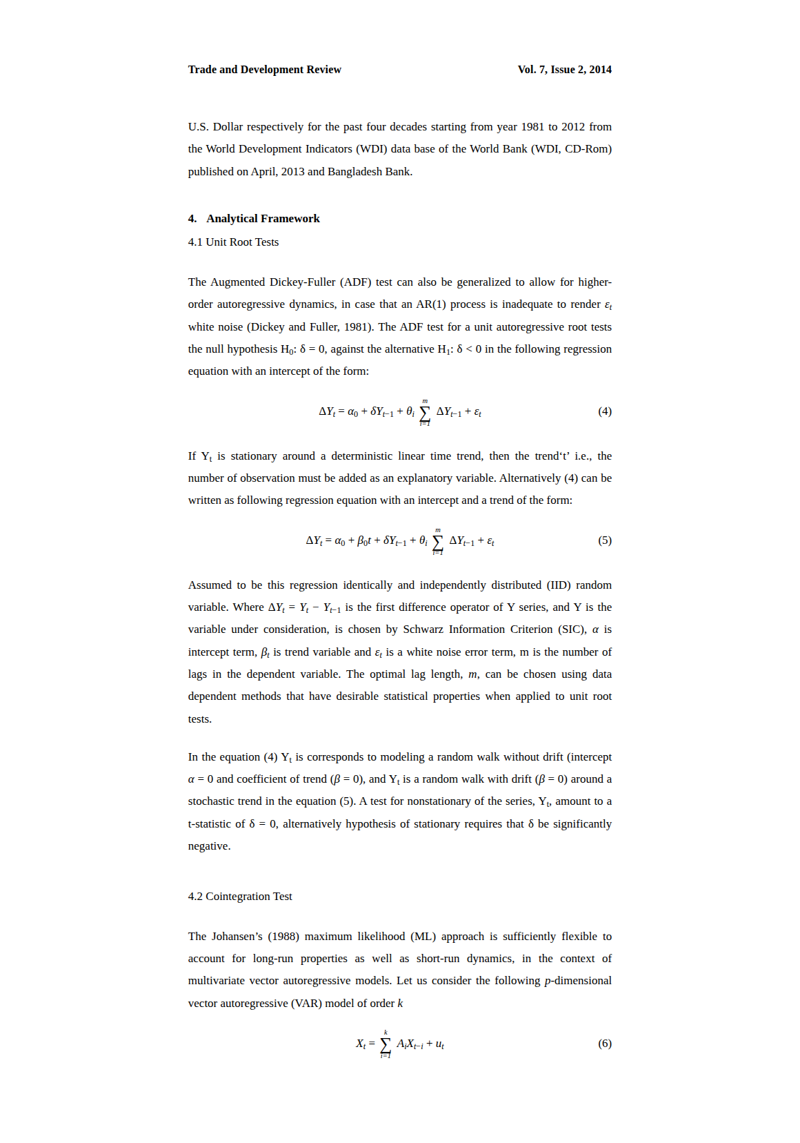Trade and Development Review Vol. 7, Issue 2, 2014
U.S. Dollar respectively for the past four decades starting from year 1981 to 2012 from the World Development Indicators (WDI) data base of the World Bank (WDI, CD-Rom) published on April, 2013 and Bangladesh Bank.
4. Analytical Framework
4.1 Unit Root Tests
The Augmented Dickey-Fuller (ADF) test can also be generalized to allow for higher-order autoregressive dynamics, in case that an AR(1) process is inadequate to render εt white noise (Dickey and Fuller, 1981). The ADF test for a unit autoregressive root tests the null hypothesis H0: δ = 0, against the alternative H1: δ < 0 in the following regression equation with an intercept of the form:
ΔYt = α0 + δYt−1 + θi m∑i=1 ΔYt−1 + εt (4)
If Yt is stationary around a deterministic linear time trend, then the trend‘t’ i.e., the number of observation must be added as an explanatory variable. Alternatively (4) can be written as following regression equation with an intercept and a trend of the form:
ΔYt = α0 + β0t + δYt−1 + θi m∑i=1 ΔYt−1 + εt (5)
Assumed to be this regression identically and independently distributed (IID) random variable. Where ΔYt = Yt − Yt−1 is the first difference operator of Y series, and Y is the variable under consideration, is chosen by Schwarz Information Criterion (SIC), α is intercept term, βt is trend variable and εt is a white noise error term, m is the number of lags in the dependent variable. The optimal lag length, m, can be chosen using data dependent methods that have desirable statistical properties when applied to unit root tests.
In the equation (4) Yt is corresponds to modeling a random walk without drift (intercept α = 0 and coefficient of trend (β = 0), and Yt is a random walk with drift (β = 0) around a stochastic trend in the equation (5). A test for nonstationary of the series, Yt, amount to a t-statistic of δ = 0, alternatively hypothesis of stationary requires that δ be significantly negative.
4.2 Cointegration Test
The Johansen’s (1988) maximum likelihood (ML) approach is sufficiently flexible to account for long-run properties as well as short-run dynamics, in the context of multivariate vector autoregressive models. Let us consider the following p-dimensional vector autoregressive (VAR) model of order k
Xt = k∑i=1 AiXt−i + ut (6)